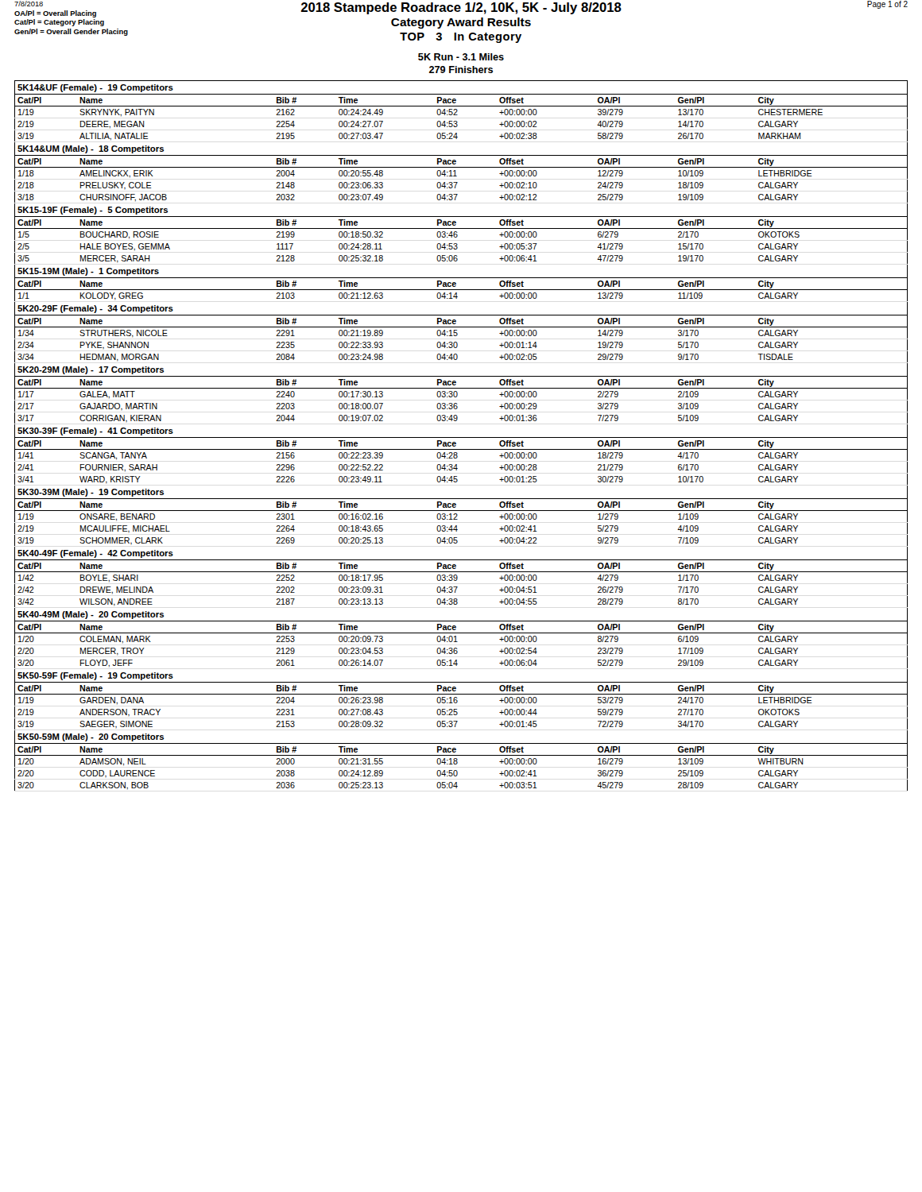7/8/2018
OA/Pl = Overall Placing
Cat/Pl = Category Placing
Gen/Pl = Overall Gender Placing
Page 1 of 2
2018 Stampede Roadrace 1/2, 10K, 5K - July 8/2018
Category Award Results
TOP 3 In Category
5K Run - 3.1 Miles
279 Finishers
| 5K14&UF (Female) - 19 Competitors |
| Cat/Pl | Name | Bib # | Time | Pace | Offset | OA/Pl | Gen/Pl | City |
| 1/19 | SKRYNYK, PAITYN | 2162 | 00:24:24.49 | 04:52 | +00:00:00 | 39/279 | 13/170 | CHESTERMERE |
| 2/19 | DEERE, MEGAN | 2254 | 00:24:27.07 | 04:53 | +00:00:02 | 40/279 | 14/170 | CALGARY |
| 3/19 | ALTILIA, NATALIE | 2195 | 00:27:03.47 | 05:24 | +00:02:38 | 58/279 | 26/170 | MARKHAM |
| 5K14&UM (Male) - 18 Competitors |
| Cat/Pl | Name | Bib # | Time | Pace | Offset | OA/Pl | Gen/Pl | City |
| 1/18 | AMELINCKX, ERIK | 2004 | 00:20:55.48 | 04:11 | +00:00:00 | 12/279 | 10/109 | LETHBRIDGE |
| 2/18 | PRELUSKY, COLE | 2148 | 00:23:06.33 | 04:37 | +00:02:10 | 24/279 | 18/109 | CALGARY |
| 3/18 | CHURSINOFF, JACOB | 2032 | 00:23:07.49 | 04:37 | +00:02:12 | 25/279 | 19/109 | CALGARY |
| 5K15-19F (Female) - 5 Competitors |
| Cat/Pl | Name | Bib # | Time | Pace | Offset | OA/Pl | Gen/Pl | City |
| 1/5 | BOUCHARD, ROSIE | 2199 | 00:18:50.32 | 03:46 | +00:00:00 | 6/279 | 2/170 | OKOTOKS |
| 2/5 | HALE BOYES, GEMMA | 1117 | 00:24:28.11 | 04:53 | +00:05:37 | 41/279 | 15/170 | CALGARY |
| 3/5 | MERCER, SARAH | 2128 | 00:25:32.18 | 05:06 | +00:06:41 | 47/279 | 19/170 | CALGARY |
| 5K15-19M (Male) - 1 Competitors |
| Cat/Pl | Name | Bib # | Time | Pace | Offset | OA/Pl | Gen/Pl | City |
| 1/1 | KOLODY, GREG | 2103 | 00:21:12.63 | 04:14 | +00:00:00 | 13/279 | 11/109 | CALGARY |
| 5K20-29F (Female) - 34 Competitors |
| Cat/Pl | Name | Bib # | Time | Pace | Offset | OA/Pl | Gen/Pl | City |
| 1/34 | STRUTHERS, NICOLE | 2291 | 00:21:19.89 | 04:15 | +00:00:00 | 14/279 | 3/170 | CALGARY |
| 2/34 | PYKE, SHANNON | 2235 | 00:22:33.93 | 04:30 | +00:01:14 | 19/279 | 5/170 | CALGARY |
| 3/34 | HEDMAN, MORGAN | 2084 | 00:23:24.98 | 04:40 | +00:02:05 | 29/279 | 9/170 | TISDALE |
| 5K20-29M (Male) - 17 Competitors |
| Cat/Pl | Name | Bib # | Time | Pace | Offset | OA/Pl | Gen/Pl | City |
| 1/17 | GALEA, MATT | 2240 | 00:17:30.13 | 03:30 | +00:00:00 | 2/279 | 2/109 | CALGARY |
| 2/17 | GAJARDO, MARTIN | 2203 | 00:18:00.07 | 03:36 | +00:00:29 | 3/279 | 3/109 | CALGARY |
| 3/17 | CORRIGAN, KIERAN | 2044 | 00:19:07.02 | 03:49 | +00:01:36 | 7/279 | 5/109 | CALGARY |
| 5K30-39F (Female) - 41 Competitors |
| Cat/Pl | Name | Bib # | Time | Pace | Offset | OA/Pl | Gen/Pl | City |
| 1/41 | SCANGA, TANYA | 2156 | 00:22:23.39 | 04:28 | +00:00:00 | 18/279 | 4/170 | CALGARY |
| 2/41 | FOURNIER, SARAH | 2296 | 00:22:52.22 | 04:34 | +00:00:28 | 21/279 | 6/170 | CALGARY |
| 3/41 | WARD, KRISTY | 2226 | 00:23:49.11 | 04:45 | +00:01:25 | 30/279 | 10/170 | CALGARY |
| 5K30-39M (Male) - 19 Competitors |
| Cat/Pl | Name | Bib # | Time | Pace | Offset | OA/Pl | Gen/Pl | City |
| 1/19 | ONSARE, BENARD | 2301 | 00:16:02.16 | 03:12 | +00:00:00 | 1/279 | 1/109 | CALGARY |
| 2/19 | MCAULIFFE, MICHAEL | 2264 | 00:18:43.65 | 03:44 | +00:02:41 | 5/279 | 4/109 | CALGARY |
| 3/19 | SCHOMMER, CLARK | 2269 | 00:20:25.13 | 04:05 | +00:04:22 | 9/279 | 7/109 | CALGARY |
| 5K40-49F (Female) - 42 Competitors |
| Cat/Pl | Name | Bib # | Time | Pace | Offset | OA/Pl | Gen/Pl | City |
| 1/42 | BOYLE, SHARI | 2252 | 00:18:17.95 | 03:39 | +00:00:00 | 4/279 | 1/170 | CALGARY |
| 2/42 | DREWE, MELINDA | 2202 | 00:23:09.31 | 04:37 | +00:04:51 | 26/279 | 7/170 | CALGARY |
| 3/42 | WILSON, ANDREE | 2187 | 00:23:13.13 | 04:38 | +00:04:55 | 28/279 | 8/170 | CALGARY |
| 5K40-49M (Male) - 20 Competitors |
| Cat/Pl | Name | Bib # | Time | Pace | Offset | OA/Pl | Gen/Pl | City |
| 1/20 | COLEMAN, MARK | 2253 | 00:20:09.73 | 04:01 | +00:00:00 | 8/279 | 6/109 | CALGARY |
| 2/20 | MERCER, TROY | 2129 | 00:23:04.53 | 04:36 | +00:02:54 | 23/279 | 17/109 | CALGARY |
| 3/20 | FLOYD, JEFF | 2061 | 00:26:14.07 | 05:14 | +00:06:04 | 52/279 | 29/109 | CALGARY |
| 5K50-59F (Female) - 19 Competitors |
| Cat/Pl | Name | Bib # | Time | Pace | Offset | OA/Pl | Gen/Pl | City |
| 1/19 | GARDEN, DANA | 2204 | 00:26:23.98 | 05:16 | +00:00:00 | 53/279 | 24/170 | LETHBRIDGE |
| 2/19 | ANDERSON, TRACY | 2231 | 00:27:08.43 | 05:25 | +00:00:44 | 59/279 | 27/170 | OKOTOKS |
| 3/19 | SAEGER, SIMONE | 2153 | 00:28:09.32 | 05:37 | +00:01:45 | 72/279 | 34/170 | CALGARY |
| 5K50-59M (Male) - 20 Competitors |
| Cat/Pl | Name | Bib # | Time | Pace | Offset | OA/Pl | Gen/Pl | City |
| 1/20 | ADAMSON, NEIL | 2000 | 00:21:31.55 | 04:18 | +00:00:00 | 16/279 | 13/109 | WHITBURN |
| 2/20 | CODD, LAURENCE | 2038 | 00:24:12.89 | 04:50 | +00:02:41 | 36/279 | 25/109 | CALGARY |
| 3/20 | CLARKSON, BOB | 2036 | 00:25:23.13 | 05:04 | +00:03:51 | 45/279 | 28/109 | CALGARY |